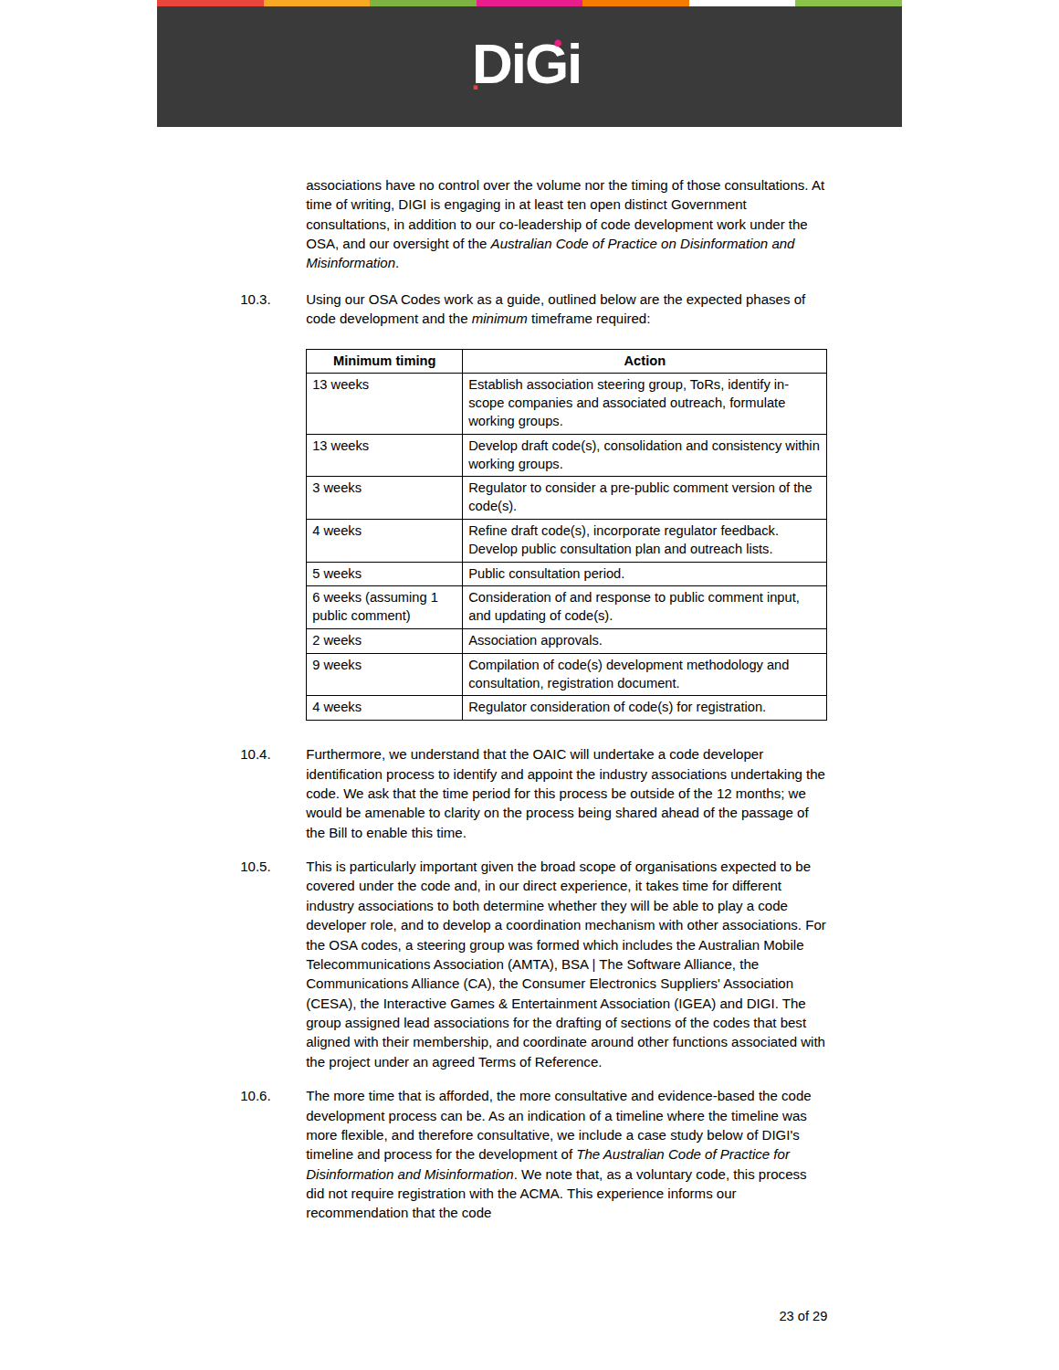. DiGi•
associations have no control over the volume nor the timing of those consultations. At time of writing, DIGI is engaging in at least ten open distinct Government consultations, in addition to our co-leadership of code development work under the OSA, and our oversight of the Australian Code of Practice on Disinformation and Misinformation.
10.3.
Using our OSA Codes work as a guide, outlined below are the expected phases of code development and the minimum timeframe required:
| Minimum timing | Action |
| --- | --- |
| 13 weeks | Establish association steering group, ToRs, identify in-scope companies and associated outreach, formulate working groups. |
| 13 weeks | Develop draft code(s), consolidation and consistency within working groups. |
| 3 weeks | Regulator to consider a pre-public comment version of the code(s). |
| 4 weeks | Refine draft code(s), incorporate regulator feedback. Develop public consultation plan and outreach lists. |
| 5 weeks | Public consultation period. |
| 6 weeks (assuming 1 public comment) | Consideration of and response to public comment input, and updating of code(s). |
| 2 weeks | Association approvals. |
| 9 weeks | Compilation of code(s) development methodology and consultation, registration document. |
| 4 weeks | Regulator consideration of code(s) for registration. |
10.4.
Furthermore, we understand that the OAIC will undertake a code developer identification process to identify and appoint the industry associations undertaking the code. We ask that the time period for this process be outside of the 12 months; we would be amenable to clarity on the process being shared ahead of the passage of the Bill to enable this time.
10.5.
This is particularly important given the broad scope of organisations expected to be covered under the code and, in our direct experience, it takes time for different industry associations to both determine whether they will be able to play a code developer role, and to develop a coordination mechanism with other associations. For the OSA codes, a steering group was formed which includes the Australian Mobile Telecommunications Association (AMTA), BSA | The Software Alliance, the Communications Alliance (CA), the Consumer Electronics Suppliers' Association (CESA), the Interactive Games & Entertainment Association (IGEA) and DIGI. The group assigned lead associations for the drafting of sections of the codes that best aligned with their membership, and coordinate around other functions associated with the project under an agreed Terms of Reference.
10.6.
The more time that is afforded, the more consultative and evidence-based the code development process can be. As an indication of a timeline where the timeline was more flexible, and therefore consultative, we include a case study below of DIGI's timeline and process for the development of The Australian Code of Practice for Disinformation and Misinformation. We note that, as a voluntary code, this process did not require registration with the ACMA. This experience informs our recommendation that the code
23 of 29